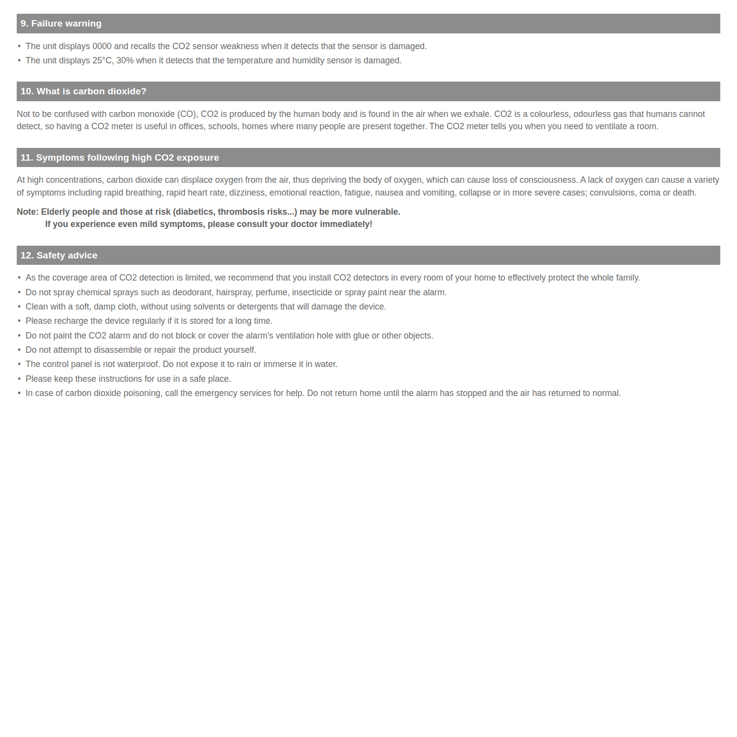9. Failure warning
The unit displays 0000 and recalls the CO2 sensor weakness when it detects that the sensor is damaged.
The unit displays 25°C, 30% when it detects that the temperature and humidity sensor is damaged.
10. What is carbon dioxide?
Not to be confused with carbon monoxide (CO), CO2 is produced by the human body and is found in the air when we exhale. CO2 is a colourless, odourless gas that humans cannot detect, so having a CO2 meter is useful in offices, schools, homes where many people are present together. The CO2 meter tells you when you need to ventilate a room.
11. Symptoms following high CO2 exposure
At high concentrations, carbon dioxide can displace oxygen from the air, thus depriving the body of oxygen, which can cause loss of consciousness. A lack of oxygen can cause a variety of symptoms including rapid breathing, rapid heart rate, dizziness, emotional reaction, fatigue, nausea and vomiting, collapse or in more severe cases; convulsions, coma or death.
Note: Elderly people and those at risk (diabetics, thrombosis risks...) may be more vulnerable.If you experience even mild symptoms, please consult your doctor immediately!
12. Safety advice
As the coverage area of CO2 detection is limited, we recommend that you install CO2 detectors in every room of your home to effectively protect the whole family.
Do not spray chemical sprays such as deodorant, hairspray, perfume, insecticide or spray paint near the alarm.
Clean with a soft, damp cloth, without using solvents or detergents that will damage the device.
Please recharge the device regularly if it is stored for a long time.
Do not paint the CO2 alarm and do not block or cover the alarm's ventilation hole with glue or other objects.
Do not attempt to disassemble or repair the product yourself.
The control panel is not waterproof. Do not expose it to rain or immerse it in water.
Please keep these instructions for use in a safe place.
In case of carbon dioxide poisoning, call the emergency services for help. Do not return home until the alarm has stopped and the air has returned to normal.